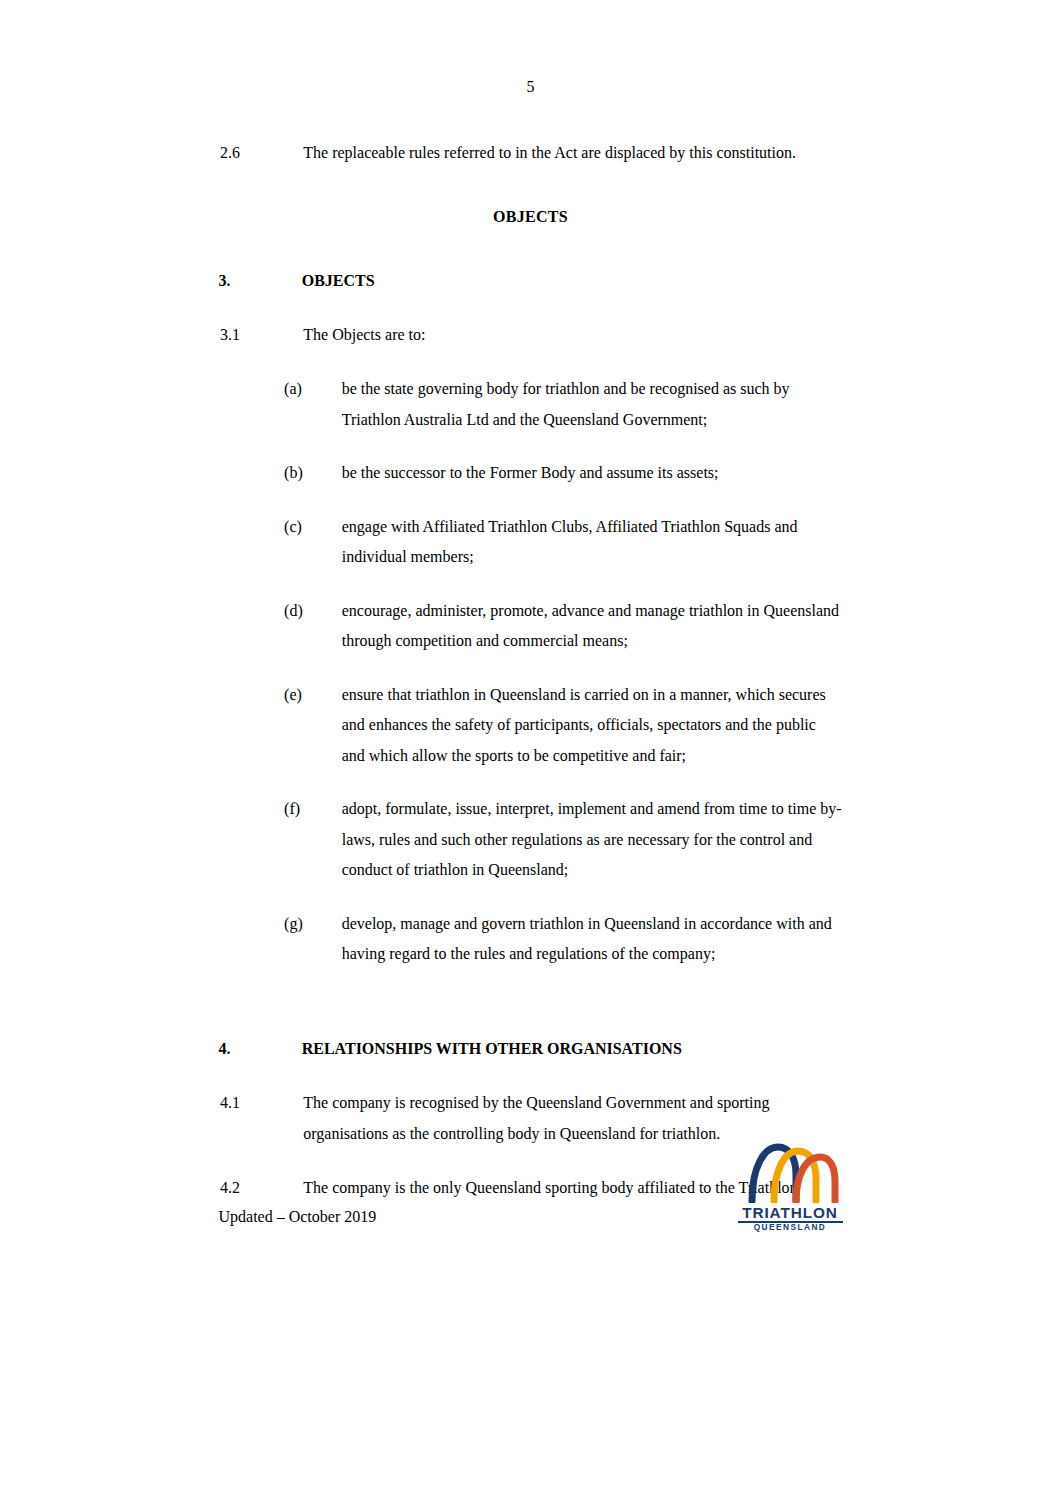5
2.6
The replaceable rules referred to in the Act are displaced by this constitution.
OBJECTS
3.
OBJECTS
3.1
The Objects are to:
(a) be the state governing body for triathlon and be recognised as such by Triathlon Australia Ltd and the Queensland Government;
(b) be the successor to the Former Body and assume its assets;
(c) engage with Affiliated Triathlon Clubs, Affiliated Triathlon Squads and individual members;
(d) encourage, administer, promote, advance and manage triathlon in Queensland through competition and commercial means;
(e) ensure that triathlon in Queensland is carried on in a manner, which secures and enhances the safety of participants, officials, spectators and the public and which allow the sports to be competitive and fair;
(f) adopt, formulate, issue, interpret, implement and amend from time to time by-laws, rules and such other regulations as are necessary for the control and conduct of triathlon in Queensland;
(g) develop, manage and govern triathlon in Queensland in accordance with and having regard to the rules and regulations of the company;
4.
RELATIONSHIPS WITH OTHER ORGANISATIONS
4.1
The company is recognised by the Queensland Government and sporting organisations as the controlling body in Queensland for triathlon.
4.2
The company is the only Queensland sporting body affiliated to the Triathlon
Updated – October 2019
TRIATHLON
QUEENSLAND